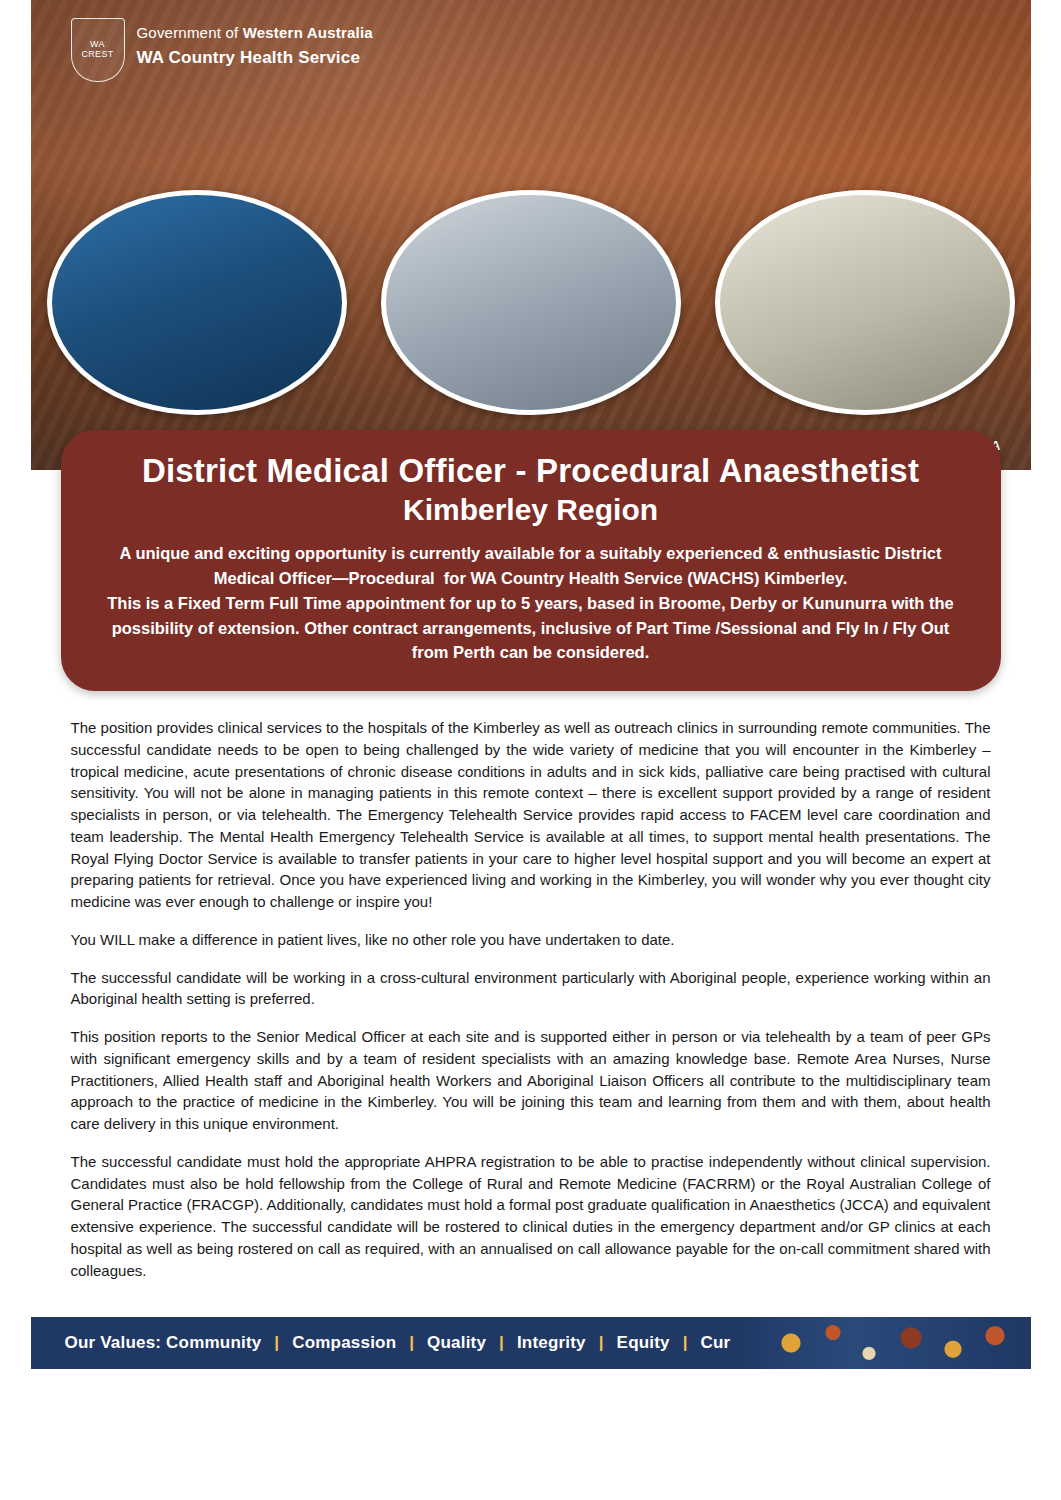WA
CREST
Government of Western Australia
WA Country Health Service
Operating theatre team
Doctors in discussion
Clinician using telehealth
Landscape photos Tourism WA
District Medical Officer - Procedural Anaesthetist
Kimberley Region
A unique and exciting opportunity is currently available for a suitably experienced & enthusiastic District Medical Officer—Procedural for WA Country Health Service (WACHS) Kimberley.
This is a Fixed Term Full Time appointment for up to 5 years, based in Broome, Derby or Kununurra with the possibility of extension. Other contract arrangements, inclusive of Part Time /Sessional and Fly In / Fly Out from Perth can be considered.
The position provides clinical services to the hospitals of the Kimberley as well as outreach clinics in surrounding remote communities. The successful candidate needs to be open to being challenged by the wide variety of medicine that you will encounter in the Kimberley – tropical medicine, acute presentations of chronic disease conditions in adults and in sick kids, palliative care being practised with cultural sensitivity. You will not be alone in managing patients in this remote context – there is excellent support provided by a range of resident specialists in person, or via telehealth. The Emergency Telehealth Service provides rapid access to FACEM level care coordination and team leadership. The Mental Health Emergency Telehealth Service is available at all times, to support mental health presentations. The Royal Flying Doctor Service is available to transfer patients in your care to higher level hospital support and you will become an expert at preparing patients for retrieval. Once you have experienced living and working in the Kimberley, you will wonder why you ever thought city medicine was ever enough to challenge or inspire you!
You WILL make a difference in patient lives, like no other role you have undertaken to date.
The successful candidate will be working in a cross-cultural environment particularly with Aboriginal people, experience working within an Aboriginal health setting is preferred.
This position reports to the Senior Medical Officer at each site and is supported either in person or via telehealth by a team of peer GPs with significant emergency skills and by a team of resident specialists with an amazing knowledge base. Remote Area Nurses, Nurse Practitioners, Allied Health staff and Aboriginal health Workers and Aboriginal Liaison Officers all contribute to the multidisciplinary team approach to the practice of medicine in the Kimberley. You will be joining this team and learning from them and with them, about health care delivery in this unique environment.
The successful candidate must hold the appropriate AHPRA registration to be able to practise independently without clinical supervision. Candidates must also be hold fellowship from the College of Rural and Remote Medicine (FACRRM) or the Royal Australian College of General Practice (FRACGP). Additionally, candidates must hold a formal post graduate qualification in Anaesthetics (JCCA) and equivalent extensive experience. The successful candidate will be rostered to clinical duties in the emergency department and/or GP clinics at each hospital as well as being rostered on call as required, with an annualised on call allowance payable for the on-call commitment shared with colleagues.
Our Values: Community | Compassion | Quality | Integrity | Equity | Curiosity